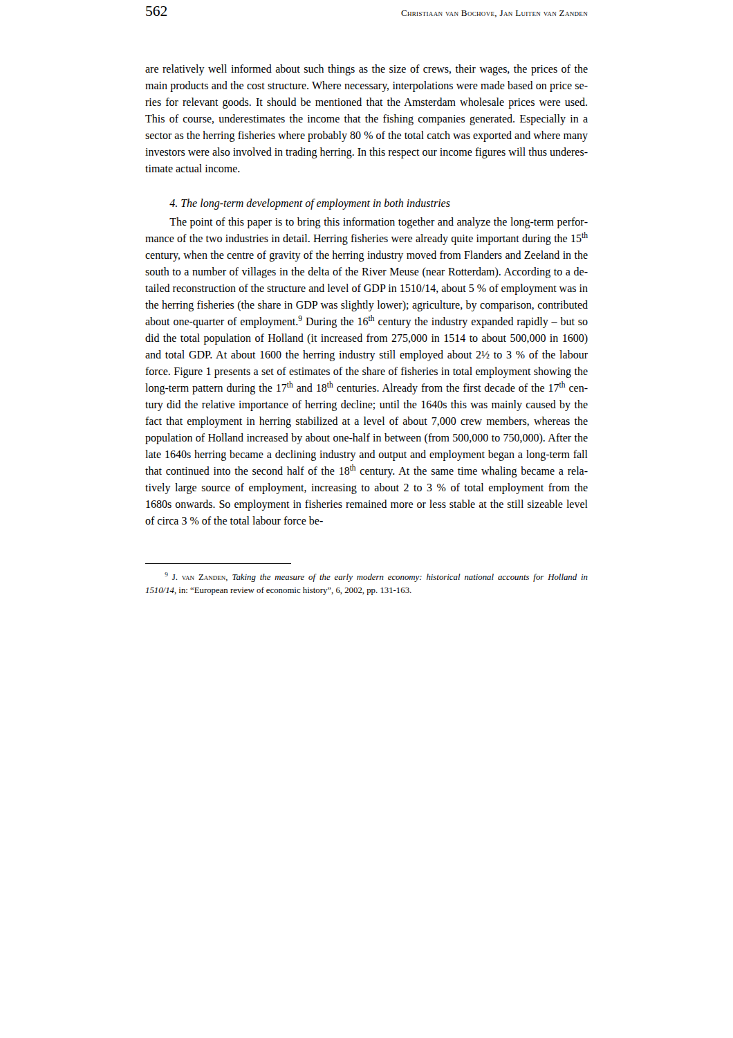562
Christiaan van Bochove, Jan Luiten van Zanden
are relatively well informed about such things as the size of crews, their wages, the prices of the main products and the cost structure. Where necessary, interpolations were made based on price series for relevant goods. It should be mentioned that the Amsterdam wholesale prices were used. This of course, underestimates the income that the fishing companies generated. Especially in a sector as the herring fisheries where probably 80 % of the total catch was exported and where many investors were also involved in trading herring. In this respect our income figures will thus underestimate actual income.
4. The long-term development of employment in both industries
The point of this paper is to bring this information together and analyze the long-term performance of the two industries in detail. Herring fisheries were already quite important during the 15th century, when the centre of gravity of the herring industry moved from Flanders and Zeeland in the south to a number of villages in the delta of the River Meuse (near Rotterdam). According to a detailed reconstruction of the structure and level of GDP in 1510/14, about 5 % of employment was in the herring fisheries (the share in GDP was slightly lower); agriculture, by comparison, contributed about one-quarter of employment.9 During the 16th century the industry expanded rapidly – but so did the total population of Holland (it increased from 275,000 in 1514 to about 500,000 in 1600) and total GDP. At about 1600 the herring industry still employed about 2½ to 3 % of the labour force. Figure 1 presents a set of estimates of the share of fisheries in total employment showing the long-term pattern during the 17th and 18th centuries. Already from the first decade of the 17th century did the relative importance of herring decline; until the 1640s this was mainly caused by the fact that employment in herring stabilized at a level of about 7,000 crew members, whereas the population of Holland increased by about one-half in between (from 500,000 to 750,000). After the late 1640s herring became a declining industry and output and employment began a long-term fall that continued into the second half of the 18th century. At the same time whaling became a relatively large source of employment, increasing to about 2 to 3 % of total employment from the 1680s onwards. So employment in fisheries remained more or less stable at the still sizeable level of circa 3 % of the total labour force be-
9 J. van Zanden, Taking the measure of the early modern economy: historical national accounts for Holland in 1510/14, in: “European review of economic history”, 6, 2002, pp. 131-163.